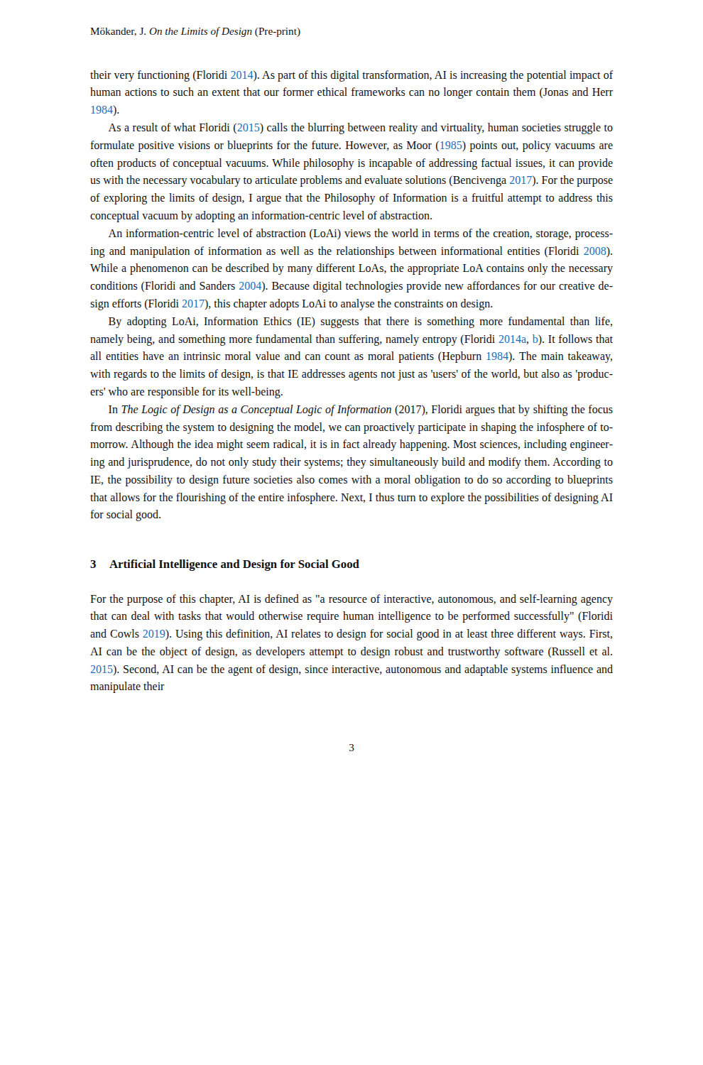Mökander, J. On the Limits of Design (Pre-print)
their very functioning (Floridi 2014). As part of this digital transformation, AI is increasing the potential impact of human actions to such an extent that our former ethical frameworks can no longer contain them (Jonas and Herr 1984).
As a result of what Floridi (2015) calls the blurring between reality and virtuality, human societies struggle to formulate positive visions or blueprints for the future. However, as Moor (1985) points out, policy vacuums are often products of conceptual vacuums. While philosophy is incapable of addressing factual issues, it can provide us with the necessary vocabulary to articulate problems and evaluate solutions (Bencivenga 2017). For the purpose of exploring the limits of design, I argue that the Philosophy of Information is a fruitful attempt to address this conceptual vacuum by adopting an information-centric level of abstraction.
An information-centric level of abstraction (LoAi) views the world in terms of the creation, storage, processing and manipulation of information as well as the relationships between informational entities (Floridi 2008). While a phenomenon can be described by many different LoAs, the appropriate LoA contains only the necessary conditions (Floridi and Sanders 2004). Because digital technologies provide new affordances for our creative design efforts (Floridi 2017), this chapter adopts LoAi to analyse the constraints on design.
By adopting LoAi, Information Ethics (IE) suggests that there is something more fundamental than life, namely being, and something more fundamental than suffering, namely entropy (Floridi 2014a, b). It follows that all entities have an intrinsic moral value and can count as moral patients (Hepburn 1984). The main takeaway, with regards to the limits of design, is that IE addresses agents not just as 'users' of the world, but also as 'producers' who are responsible for its well-being.
In The Logic of Design as a Conceptual Logic of Information (2017), Floridi argues that by shifting the focus from describing the system to designing the model, we can proactively participate in shaping the infosphere of tomorrow. Although the idea might seem radical, it is in fact already happening. Most sciences, including engineering and jurisprudence, do not only study their systems; they simultaneously build and modify them. According to IE, the possibility to design future societies also comes with a moral obligation to do so according to blueprints that allows for the flourishing of the entire infosphere. Next, I thus turn to explore the possibilities of designing AI for social good.
3 Artificial Intelligence and Design for Social Good
For the purpose of this chapter, AI is defined as "a resource of interactive, autonomous, and self-learning agency that can deal with tasks that would otherwise require human intelligence to be performed successfully" (Floridi and Cowls 2019). Using this definition, AI relates to design for social good in at least three different ways. First, AI can be the object of design, as developers attempt to design robust and trustworthy software (Russell et al. 2015). Second, AI can be the agent of design, since interactive, autonomous and adaptable systems influence and manipulate their
3